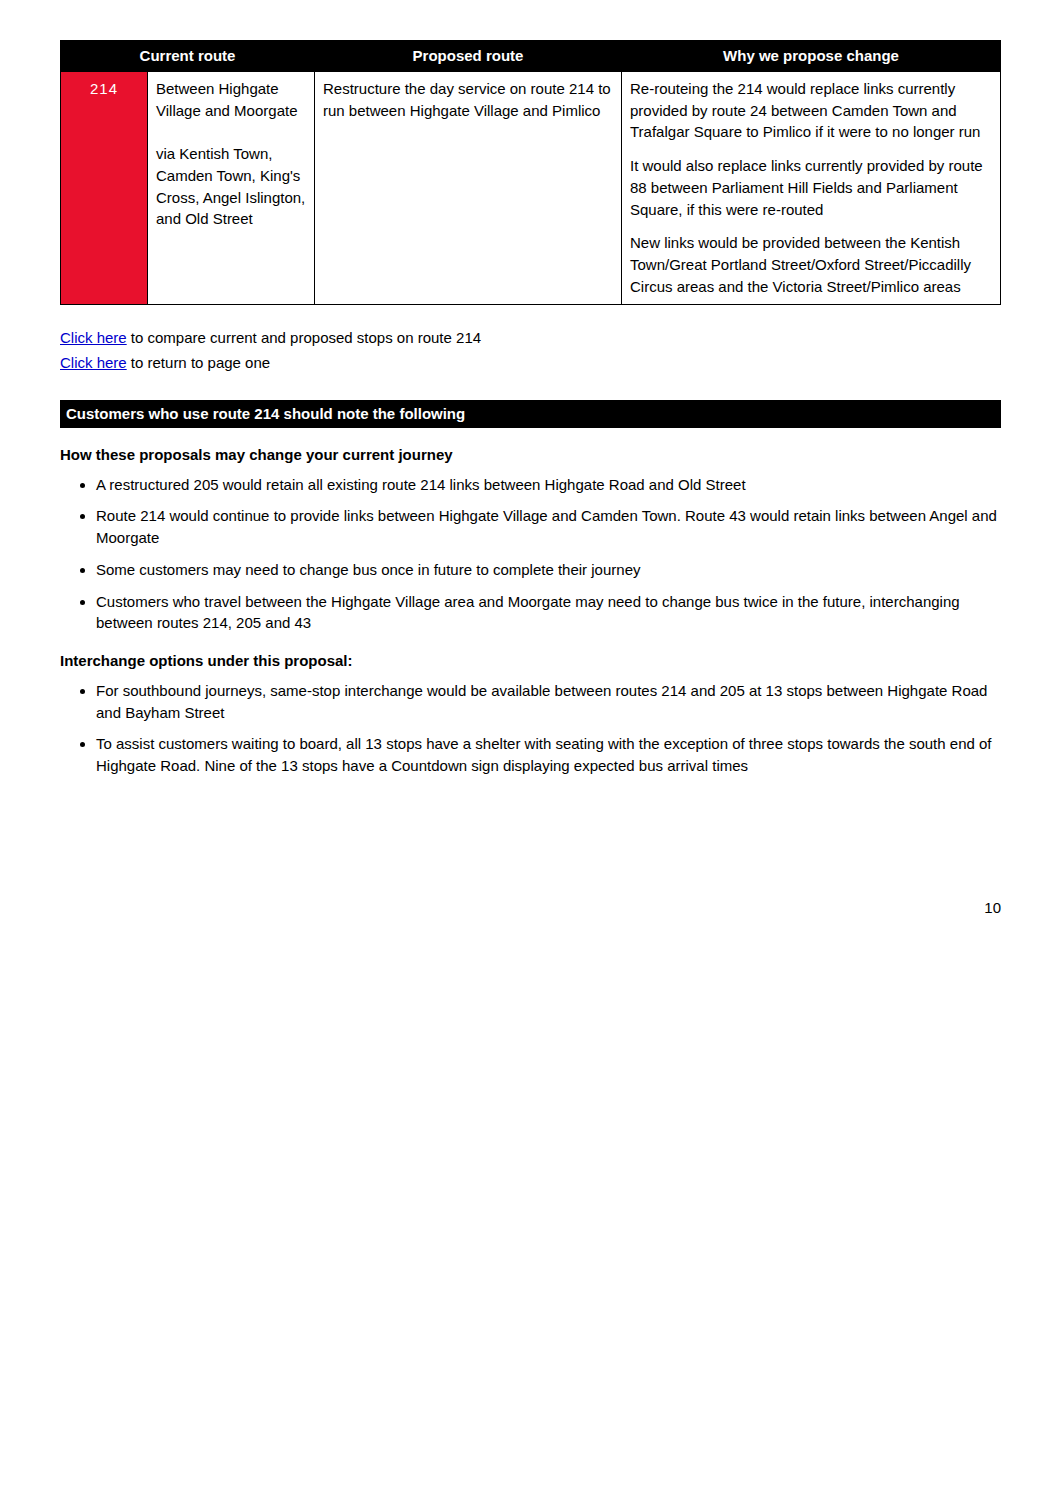| Current route | Proposed route | Why we propose change |
| --- | --- | --- |
| 214 | Between Highgate Village and Moorgate via Kentish Town, Camden Town, King's Cross, Angel Islington, and Old Street | Restructure the day service on route 214 to run between Highgate Village and Pimlico | Re-routeing the 214 would replace links currently provided by route 24 between Camden Town and Trafalgar Square to Pimlico if it were to no longer run It would also replace links currently provided by route 88 between Parliament Hill Fields and Parliament Square, if this were re-routed New links would be provided between the Kentish Town/Great Portland Street/Oxford Street/Piccadilly Circus areas and the Victoria Street/Pimlico areas |
Click here to compare current and proposed stops on route 214
Click here to return to page one
Customers who use route 214 should note the following
How these proposals may change your current journey
A restructured 205 would retain all existing route 214 links between Highgate Road and Old Street
Route 214 would continue to provide links between Highgate Village and Camden Town. Route 43 would retain links between Angel and Moorgate
Some customers may need to change bus once in future to complete their journey
Customers who travel between the Highgate Village area and Moorgate may need to change bus twice in the future, interchanging between routes 214, 205 and 43
Interchange options under this proposal:
For southbound journeys, same-stop interchange would be available between routes 214 and 205 at 13 stops between Highgate Road and Bayham Street
To assist customers waiting to board, all 13 stops have a shelter with seating with the exception of three stops towards the south end of Highgate Road. Nine of the 13 stops have a Countdown sign displaying expected bus arrival times
10